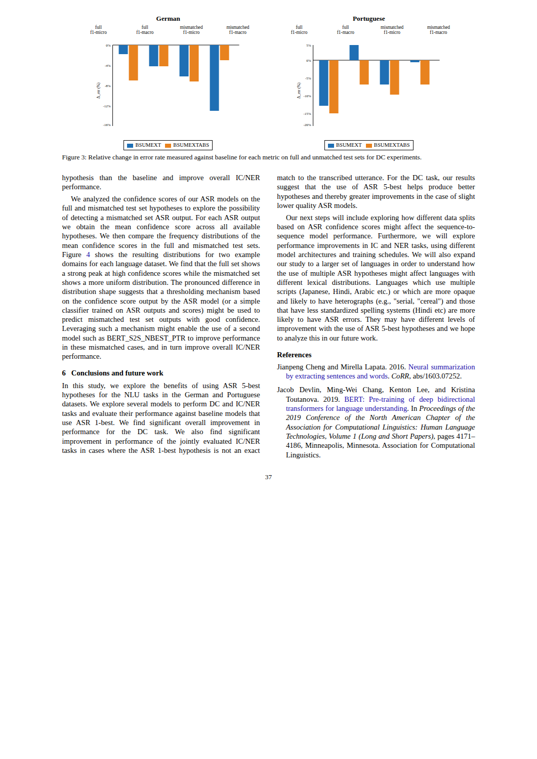German
full
f1-micro full
f1-macro mismatched
f1-micro mismatched
f1-macro
0% -4% -8% -12% -16% Δ_err (%)
BSUMEXT BSUMEXTABS
Portuguese
full
f1-micro full
f1-macro mismatched
f1-micro mismatched
f1-macro
5% 0% -5% -10% -15% -20% Δ_err (%)
BSUMEXT BSUMEXTABS
Figure 3: Relative change in error rate measured against baseline for each metric on full and unmatched test sets for DC experiments.
hypothesis than the baseline and improve overall IC/NER performance.
We analyzed the confidence scores of our ASR models on the full and mismatched test set hypotheses to explore the possibility of detecting a mismatched set ASR output. For each ASR output we obtain the mean confidence score across all available hypotheses. We then compare the frequency distributions of the mean confidence scores in the full and mismatched test sets. Figure 4 shows the resulting distributions for two example domains for each language dataset. We find that the full set shows a strong peak at high confidence scores while the mismatched set shows a more uniform distribution. The pronounced difference in distribution shape suggests that a thresholding mechanism based on the confidence score output by the ASR model (or a simple classifier trained on ASR outputs and scores) might be used to predict mismatched test set outputs with good confidence. Leveraging such a mechanism might enable the use of a second model such as BERT_S2S_NBEST_PTR to improve performance in these mismatched cases, and in turn improve overall IC/NER performance.
6 Conclusions and future work
In this study, we explore the benefits of using ASR 5-best hypotheses for the NLU tasks in the German and Portuguese datasets. We explore several models to perform DC and IC/NER tasks and evaluate their performance against baseline models that use ASR 1-best. We find significant overall improvement in performance for the DC task. We also find significant improvement in performance of the jointly evaluated IC/NER tasks in cases where the ASR 1-best hypothesis is not an exact match to the transcribed utterance. For the DC task, our results suggest that the use of ASR 5-best helps produce better hypotheses and thereby greater improvements in the case of slight lower quality ASR models.
Our next steps will include exploring how different data splits based on ASR confidence scores might affect the sequence-to-sequence model performance. Furthermore, we will explore performance improvements in IC and NER tasks, using different model architectures and training schedules. We will also expand our study to a larger set of languages in order to understand how the use of multiple ASR hypotheses might affect languages with different lexical distributions. Languages which use multiple scripts (Japanese, Hindi, Arabic etc.) or which are more opaque and likely to have heterographs (e.g., "serial, "cereal") and those that have less standardized spelling systems (Hindi etc) are more likely to have ASR errors. They may have different levels of improvement with the use of ASR 5-best hypotheses and we hope to analyze this in our future work.
References
Jianpeng Cheng and Mirella Lapata. 2016. Neural summarization by extracting sentences and words. CoRR, abs/1603.07252.
Jacob Devlin, Ming-Wei Chang, Kenton Lee, and Kristina Toutanova. 2019. BERT: Pre-training of deep bidirectional transformers for language understanding. In Proceedings of the 2019 Conference of the North American Chapter of the Association for Computational Linguistics: Human Language Technologies, Volume 1 (Long and Short Papers), pages 4171–4186, Minneapolis, Minnesota. Association for Computational Linguistics.
37